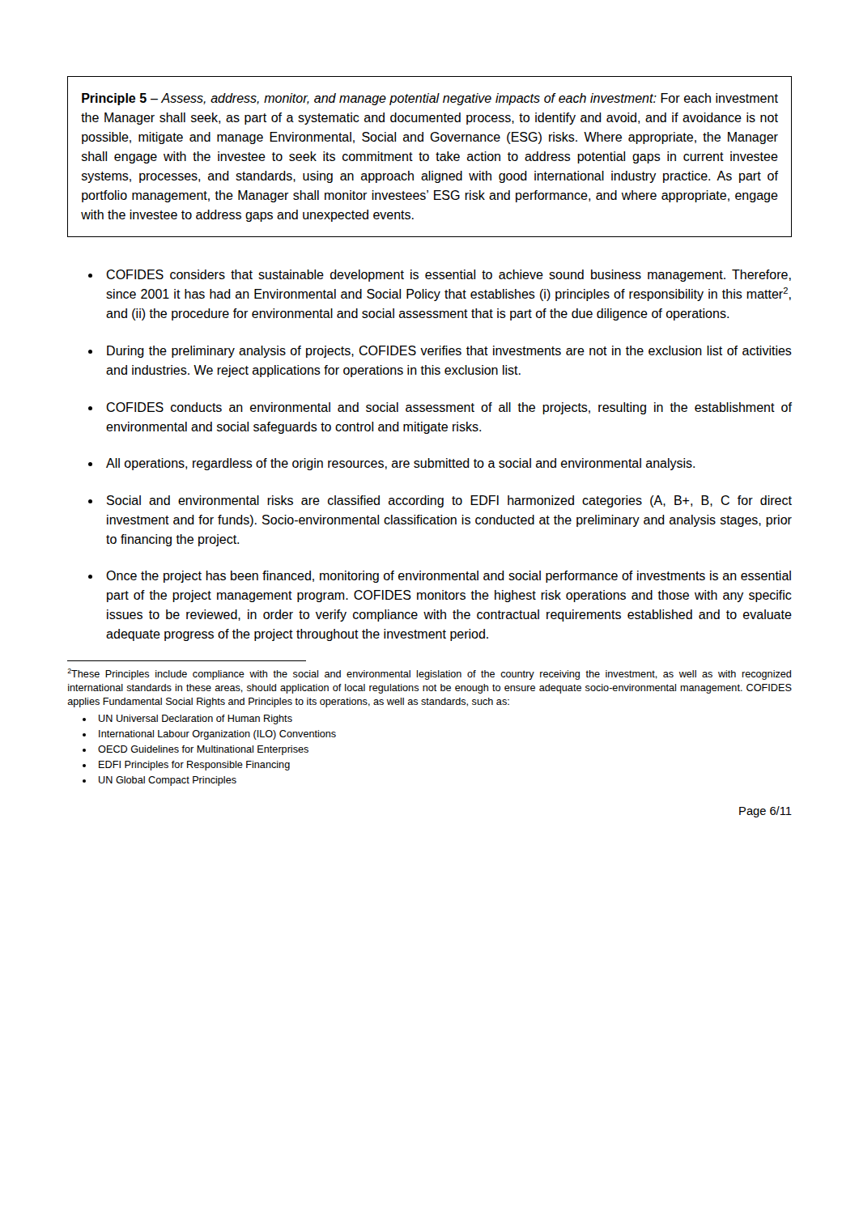Principle 5 – Assess, address, monitor, and manage potential negative impacts of each investment: For each investment the Manager shall seek, as part of a systematic and documented process, to identify and avoid, and if avoidance is not possible, mitigate and manage Environmental, Social and Governance (ESG) risks. Where appropriate, the Manager shall engage with the investee to seek its commitment to take action to address potential gaps in current investee systems, processes, and standards, using an approach aligned with good international industry practice. As part of portfolio management, the Manager shall monitor investees’ ESG risk and performance, and where appropriate, engage with the investee to address gaps and unexpected events.
COFIDES considers that sustainable development is essential to achieve sound business management. Therefore, since 2001 it has had an Environmental and Social Policy that establishes (i) principles of responsibility in this matter2, and (ii) the procedure for environmental and social assessment that is part of the due diligence of operations.
During the preliminary analysis of projects, COFIDES verifies that investments are not in the exclusion list of activities and industries. We reject applications for operations in this exclusion list.
COFIDES conducts an environmental and social assessment of all the projects, resulting in the establishment of environmental and social safeguards to control and mitigate risks.
All operations, regardless of the origin resources, are submitted to a social and environmental analysis.
Social and environmental risks are classified according to EDFI harmonized categories (A, B+, B, C for direct investment and for funds). Socio-environmental classification is conducted at the preliminary and analysis stages, prior to financing the project.
Once the project has been financed, monitoring of environmental and social performance of investments is an essential part of the project management program. COFIDES monitors the highest risk operations and those with any specific issues to be reviewed, in order to verify compliance with the contractual requirements established and to evaluate adequate progress of the project throughout the investment period.
2These Principles include compliance with the social and environmental legislation of the country receiving the investment, as well as with recognized international standards in these areas, should application of local regulations not be enough to ensure adequate socio-environmental management. COFIDES applies Fundamental Social Rights and Principles to its operations, as well as standards, such as:
UN Universal Declaration of Human Rights
International Labour Organization (ILO) Conventions
OECD Guidelines for Multinational Enterprises
EDFI Principles for Responsible Financing
UN Global Compact Principles
Page 6/11